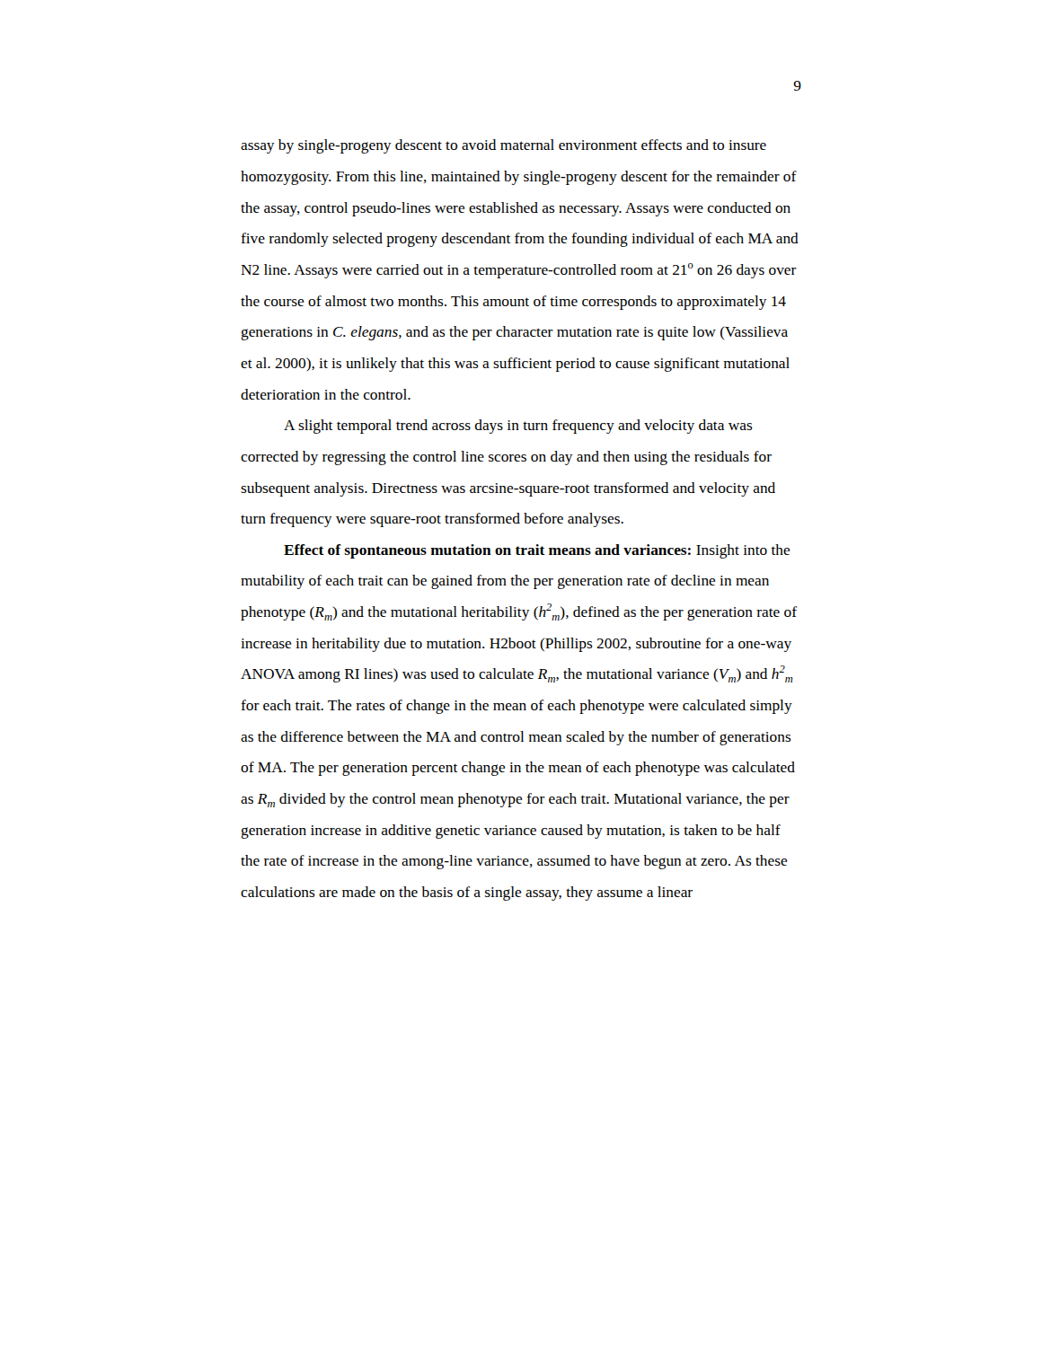9
assay by single-progeny descent to avoid maternal environment effects and to insure homozygosity. From this line, maintained by single-progeny descent for the remainder of the assay, control pseudo-lines were established as necessary. Assays were conducted on five randomly selected progeny descendant from the founding individual of each MA and N2 line. Assays were carried out in a temperature-controlled room at 21o on 26 days over the course of almost two months. This amount of time corresponds to approximately 14 generations in C. elegans, and as the per character mutation rate is quite low (Vassilieva et al. 2000), it is unlikely that this was a sufficient period to cause significant mutational deterioration in the control.
A slight temporal trend across days in turn frequency and velocity data was corrected by regressing the control line scores on day and then using the residuals for subsequent analysis. Directness was arcsine-square-root transformed and velocity and turn frequency were square-root transformed before analyses.
Effect of spontaneous mutation on trait means and variances: Insight into the mutability of each trait can be gained from the per generation rate of decline in mean phenotype (Rm) and the mutational heritability (h2m), defined as the per generation rate of increase in heritability due to mutation. H2boot (Phillips 2002, subroutine for a one-way ANOVA among RI lines) was used to calculate Rm, the mutational variance (Vm) and h2m for each trait. The rates of change in the mean of each phenotype were calculated simply as the difference between the MA and control mean scaled by the number of generations of MA. The per generation percent change in the mean of each phenotype was calculated as Rm divided by the control mean phenotype for each trait. Mutational variance, the per generation increase in additive genetic variance caused by mutation, is taken to be half the rate of increase in the among-line variance, assumed to have begun at zero. As these calculations are made on the basis of a single assay, they assume a linear